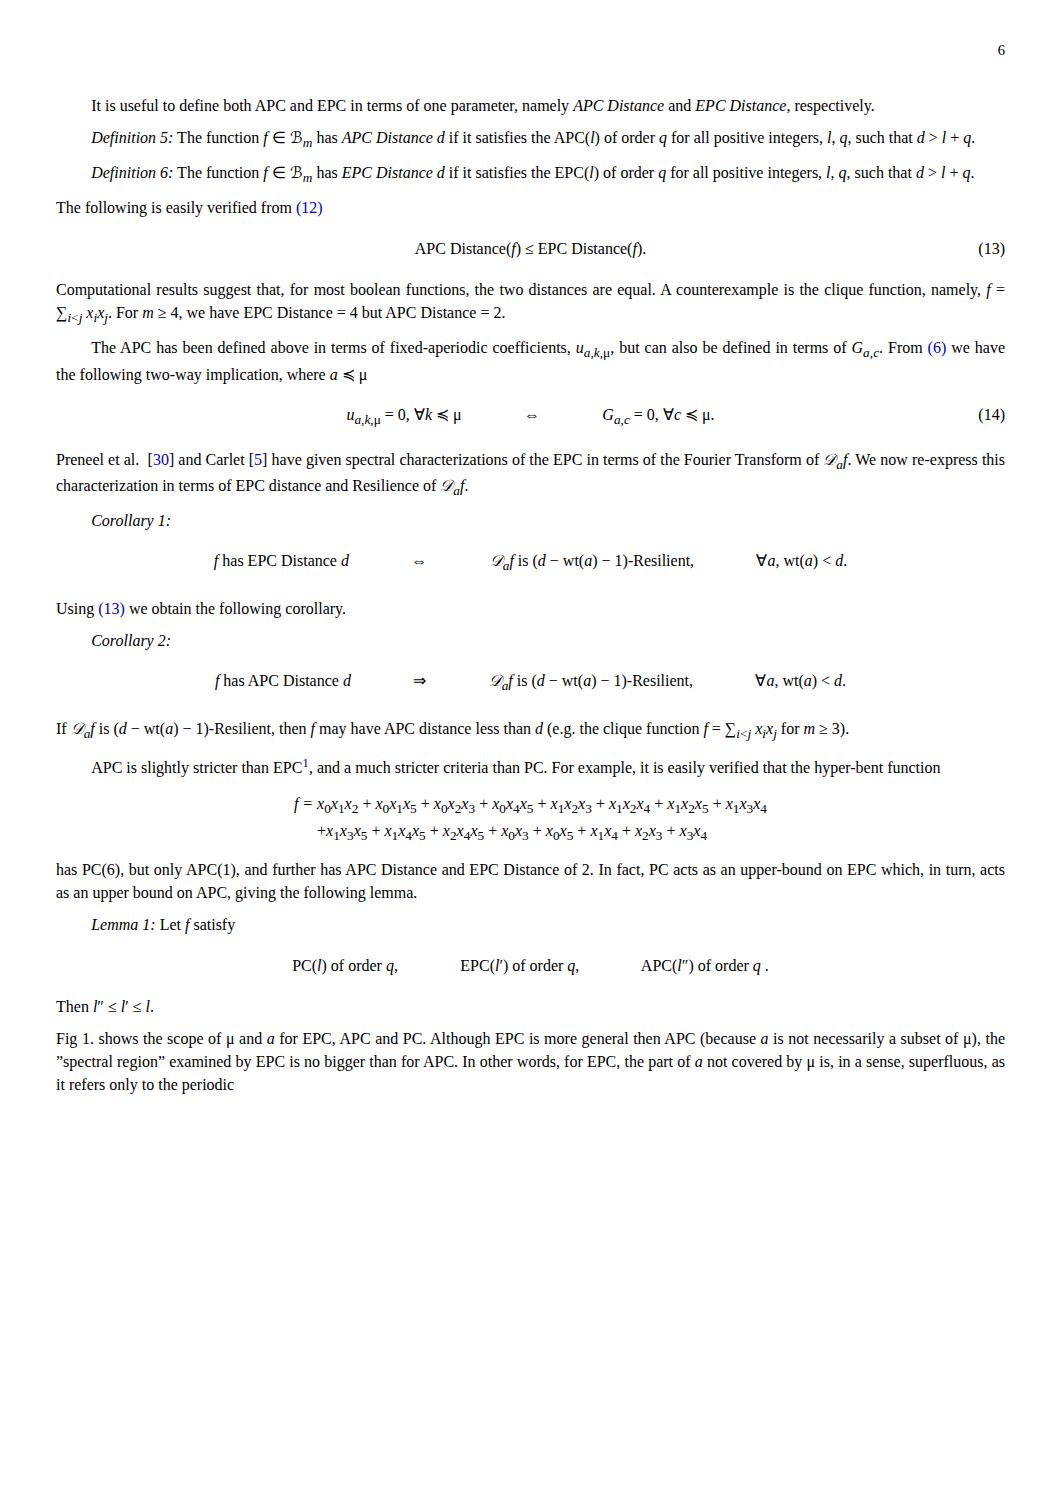6
It is useful to define both APC and EPC in terms of one parameter, namely APC Distance and EPC Distance, respectively.
Definition 5: The function f ∈ ℬm has APC Distance d if it satisfies the APC(l) of order q for all positive integers, l, q, such that d > l + q.
Definition 6: The function f ∈ ℬm has EPC Distance d if it satisfies the EPC(l) of order q for all positive integers, l, q, such that d > l + q.
The following is easily verified from (12)
APC Distance(f) ≤ EPC Distance(f). (13)
Computational results suggest that, for most boolean functions, the two distances are equal. A counterexample is the clique function, namely, f = ∑i<j xixj. For m ≥ 4, we have EPC Distance = 4 but APC Distance = 2.
The APC has been defined above in terms of fixed-aperiodic coefficients, ua,k,μ, but can also be defined in terms of Ga,c. From (6) we have the following two-way implication, where a ≼ μ
ua,k,μ = 0, ∀k ≼ μ ⇔ Ga,c = 0, ∀c ≼ μ. (14)
Preneel et al. [30] and Carlet [5] have given spectral characterizations of the EPC in terms of the Fourier Transform of 𝒟af. We now re-express this characterization in terms of EPC distance and Resilience of 𝒟af.
Corollary 1:
f has EPC Distance d ⇔ 𝒟af is (d − wt(a) − 1)-Resilient, ∀a, wt(a) < d.
Using (13) we obtain the following corollary.
Corollary 2:
f has APC Distance d ⇒ 𝒟af is (d − wt(a) − 1)-Resilient, ∀a, wt(a) < d.
If 𝒟af is (d − wt(a) − 1)-Resilient, then f may have APC distance less than d (e.g. the clique function f = ∑i<j xixj for m ≥ 3).
APC is slightly stricter than EPC1, and a much stricter criteria than PC. For example, it is easily verified that the hyper-bent function
| f | = | x 0 x 1 x 2 + x 0 x 1 x 5 + x 0 x 2 x 3 + x 0 x 4 x 5 + x 1 x 2 x 3 + x 1 x 2 x 4 + x 1 x 2 x 5 + x 1 x 3 x 4 |
| | | + x 1 x 3 x 5 + x 1 x 4 x 5 + x 2 x 4 x 5 + x 0 x 3 + x 0 x 5 + x 1 x 4 + x 2 x 3 + x 3 x 4 |
has PC(6), but only APC(1), and further has APC Distance and EPC Distance of 2. In fact, PC acts as an upper-bound on EPC which, in turn, acts as an upper bound on APC, giving the following lemma.
Lemma 1: Let f satisfy
PC(l) of order q, EPC(l′) of order q, APC(l″) of order q .
Then l″ ≤ l′ ≤ l.
Fig 1. shows the scope of μ and a for EPC, APC and PC. Although EPC is more general then APC (because a is not necessarily a subset of μ), the ”spectral region” examined by EPC is no bigger than for APC. In other words, for EPC, the part of a not covered by μ is, in a sense, superfluous, as it refers only to the periodic